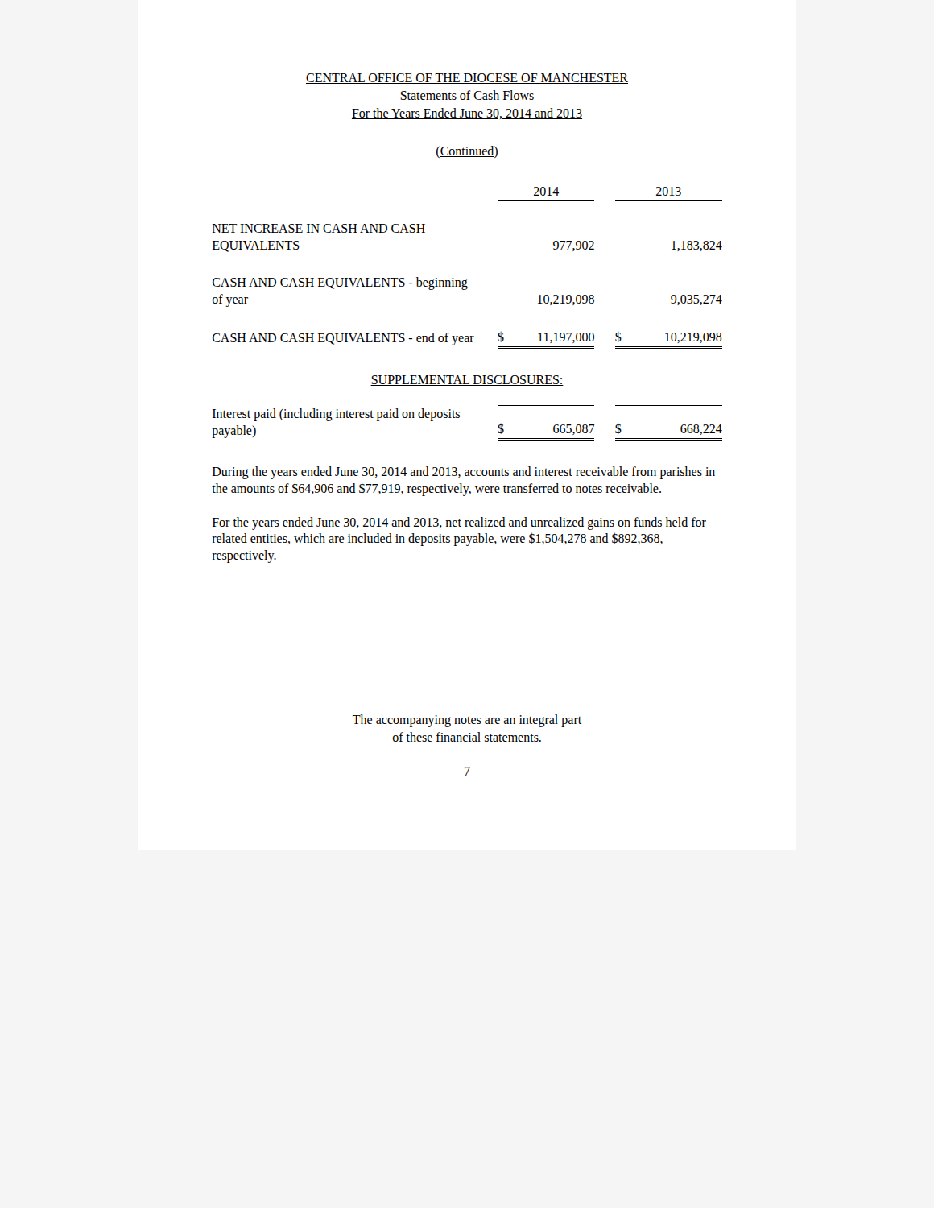CENTRAL OFFICE OF THE DIOCESE OF MANCHESTER
Statements of Cash Flows
For the Years Ended June 30, 2014 and 2013
(Continued)
| | | 2014 | | 2013 |
| NET INCREASE IN CASH AND CASH EQUIVALENTS | | | 977,902 | | | 1,183,824 |
| CASH AND CASH EQUIVALENTS - beginning of year | | | 10,219,098 | | | 9,035,274 |
| CASH AND CASH EQUIVALENTS - end of year | | $ | 11,197,000 | | $ | 10,219,098 |
SUPPLEMENTAL DISCLOSURES:
| Interest paid (including interest paid on deposits payable) | | $ | 665,087 | | $ | 668,224 |
During the years ended June 30, 2014 and 2013, accounts and interest receivable from parishes in the amounts of $64,906 and $77,919, respectively, were transferred to notes receivable.
For the years ended June 30, 2014 and 2013, net realized and unrealized gains on funds held for related entities, which are included in deposits payable, were $1,504,278 and $892,368, respectively.
The accompanying notes are an integral part
of these financial statements.
7